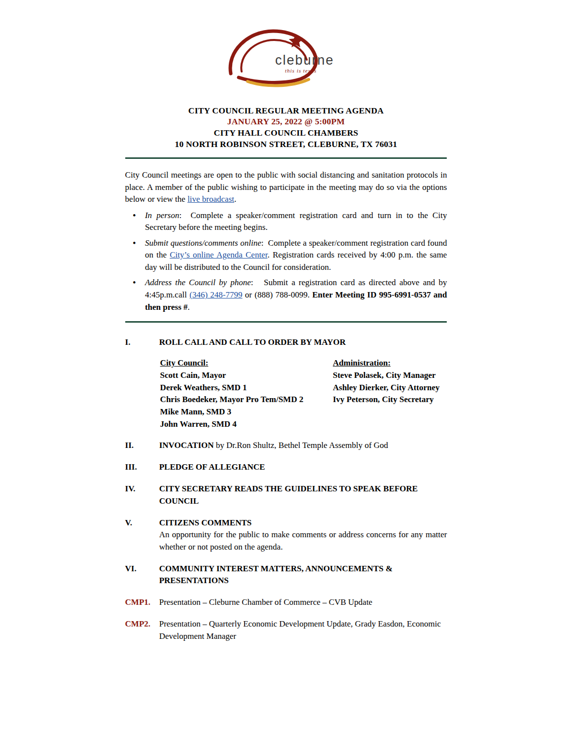cleburne this is texas
CITY COUNCIL REGULAR MEETING AGENDA
JANUARY 25, 2022 @ 5:00PM
CITY HALL COUNCIL CHAMBERS
10 NORTH ROBINSON STREET, CLEBURNE, TX 76031
City Council meetings are open to the public with social distancing and sanitation protocols in place. A member of the public wishing to participate in the meeting may do so via the options below or view the live broadcast.
In person: Complete a speaker/comment registration card and turn in to the City Secretary before the meeting begins.
Submit questions/comments online: Complete a speaker/comment registration card found on the City’s online Agenda Center. Registration cards received by 4:00 p.m. the same day will be distributed to the Council for consideration.
Address the Council by phone: Submit a registration card as directed above and by 4:45p.m.call (346) 248-7799 or (888) 788-0099. Enter Meeting ID 995-6991-0537 and then press #.
| I. | ROLL CALL AND CALL TO ORDER BY MAYOR / City Council: / Administration: / / Scott Cain, Mayor / Steve Polasek, City Manager / / Derek Weathers, SMD 1 / Ashley Dierker, City Attorney / / Chris Boedeker, Mayor Pro Tem/SMD 2 / Ivy Peterson, City Secretary / / Mike Mann, SMD 3 / / / John Warren, SMD 4 / / |
| II. | INVOCATION by Dr.Ron Shultz, Bethel Temple Assembly of God |
| III. | PLEDGE OF ALLEGIANCE |
| IV. | CITY SECRETARY READS THE GUIDELINES TO SPEAK BEFORE COUNCIL |
| V. | CITIZENS COMMENTS An opportunity for the public to make comments or address concerns for any matter whether or not posted on the agenda. |
| VI. | COMMUNITY INTEREST MATTERS, ANNOUNCEMENTS & PRESENTATIONS |
| CMP1. | Presentation – Cleburne Chamber of Commerce – CVB Update |
| CMP2. | Presentation – Quarterly Economic Development Update, Grady Easdon, Economic Development Manager |